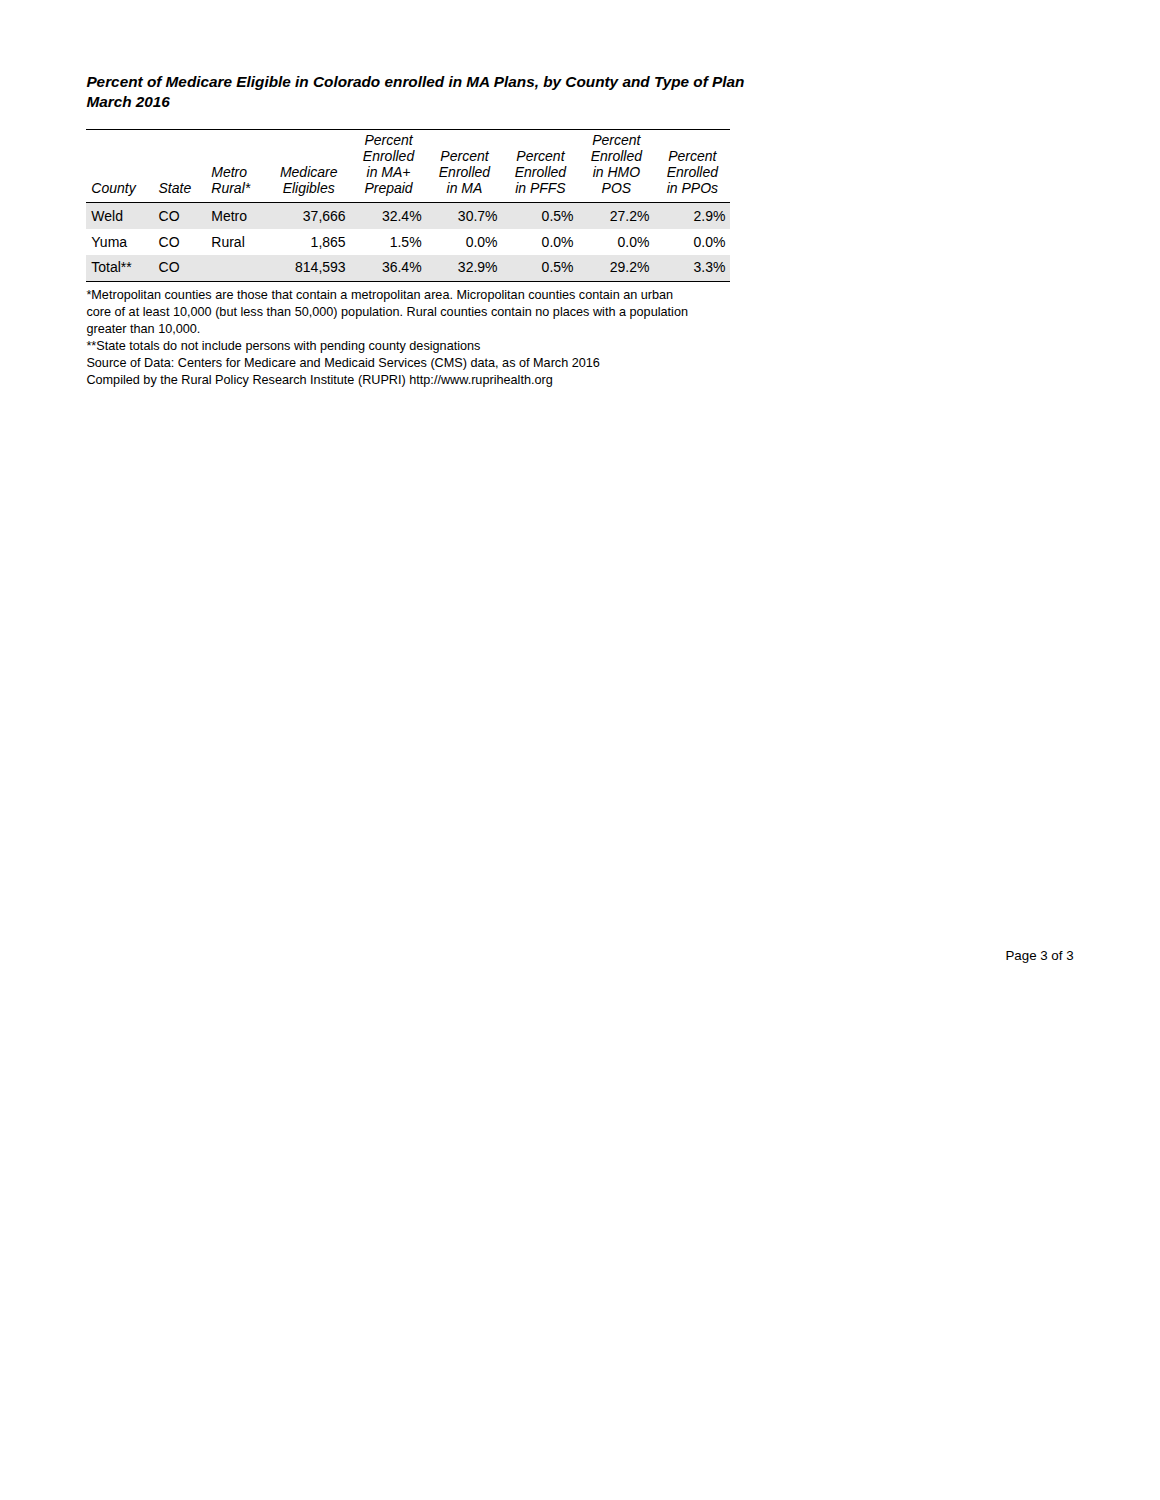Percent of Medicare Eligible in Colorado enrolled in MA Plans, by County and Type of Plan
March 2016
| County | State | Metro Rural* | Medicare Eligibles | Percent Enrolled in MA+ Prepaid | Percent Enrolled in MA | Percent Enrolled in PFFS | Percent Enrolled in HMO POS | Percent Enrolled in PPOs |
| --- | --- | --- | --- | --- | --- | --- | --- | --- |
| Weld | CO | Metro | 37,666 | 32.4% | 30.7% | 0.5% | 27.2% | 2.9% |
| Yuma | CO | Rural | 1,865 | 1.5% | 0.0% | 0.0% | 0.0% | 0.0% |
| Total** | CO | | 814,593 | 36.4% | 32.9% | 0.5% | 29.2% | 3.3% |
*Metropolitan counties are those that contain a metropolitan area. Micropolitan counties contain an urban core of at least 10,000 (but less than 50,000) population. Rural counties contain no places with a population greater than 10,000.
**State totals do not include persons with pending county designations
Source of Data: Centers for Medicare and Medicaid Services (CMS) data, as of March 2016
Compiled by the Rural Policy Research Institute (RUPRI) http://www.ruprihealth.org
Page 3 of 3